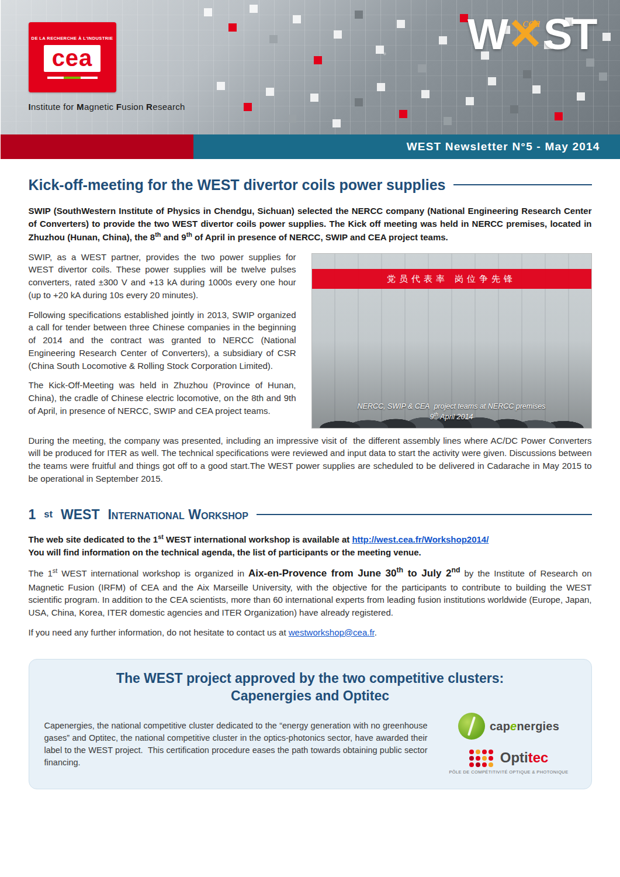De la recherche à l'industrie
cea
Institute for Magnetic Fusion Research
cea W✕ST
WEST Newsletter N°5 - May 2014
Kick-off-meeting for the WEST divertor coils power supplies
SWIP (SouthWestern Institute of Physics in Chendgu, Sichuan) selected the NERCC company (National Engineering Research Center of Converters) to provide the two WEST divertor coils power supplies. The Kick off meeting was held in NERCC premises, located in Zhuzhou (Hunan, China), the 8th and 9th of April in presence of NERCC, SWIP and CEA project teams.
党员代表率 岗位争先锋
NERCC, SWIP & CEA project teams at NERCC premises
9th April 2014
SWIP, as a WEST partner, provides the two power supplies for WEST divertor coils. These power supplies will be twelve pulses converters, rated ±300 V and +13 kA during 1000s every one hour (up to +20 kA during 10s every 20 minutes).
Following specifications established jointly in 2013, SWIP organized a call for tender between three Chinese companies in the beginning of 2014 and the contract was granted to NERCC (National Engineering Research Center of Converters), a subsidiary of CSR (China South Locomotive & Rolling Stock Corporation Limited).
The Kick-Off-Meeting was held in Zhuzhou (Province of Hunan, China), the cradle of Chinese electric locomotive, on the 8th and 9th of April, in presence of NERCC, SWIP and CEA project teams.
During the meeting, the company was presented, including an impressive visit of the different assembly lines where AC/DC Power Converters will be produced for ITER as well. The technical specifications were reviewed and input data to start the activity were given. Discussions between the teams were fruitful and things got off to a good start.The WEST power supplies are scheduled to be delivered in Cadarache in May 2015 to be operational in September 2015.
1st WEST International Workshop
The web site dedicated to the 1st WEST international workshop is available at http://west.cea.fr/Workshop2014/
You will find information on the technical agenda, the list of participants or the meeting venue.
The 1st WEST international workshop is organized in Aix-en-Provence from June 30th to July 2nd by the Institute of Research on Magnetic Fusion (IRFM) of CEA and the Aix Marseille University, with the objective for the participants to contribute to building the WEST scientific program. In addition to the CEA scientists, more than 60 international experts from leading fusion institutions worldwide (Europe, Japan, USA, China, Korea, ITER domestic agencies and ITER Organization) have already registered.
If you need any further information, do not hesitate to contact us at westworkshop@cea.fr.
The WEST project approved by the two competitive clusters:
Capenergies and Optitec
Capenergies, the national competitive cluster dedicated to the “energy generation with no greenhouse gases” and Optitec, the national competitive cluster in the optics-photonics sector, have awarded their label to the WEST project. This certification procedure eases the path towards obtaining public sector financing.
capenergies
Optitec
Pôle de compétitivité optique & photonique